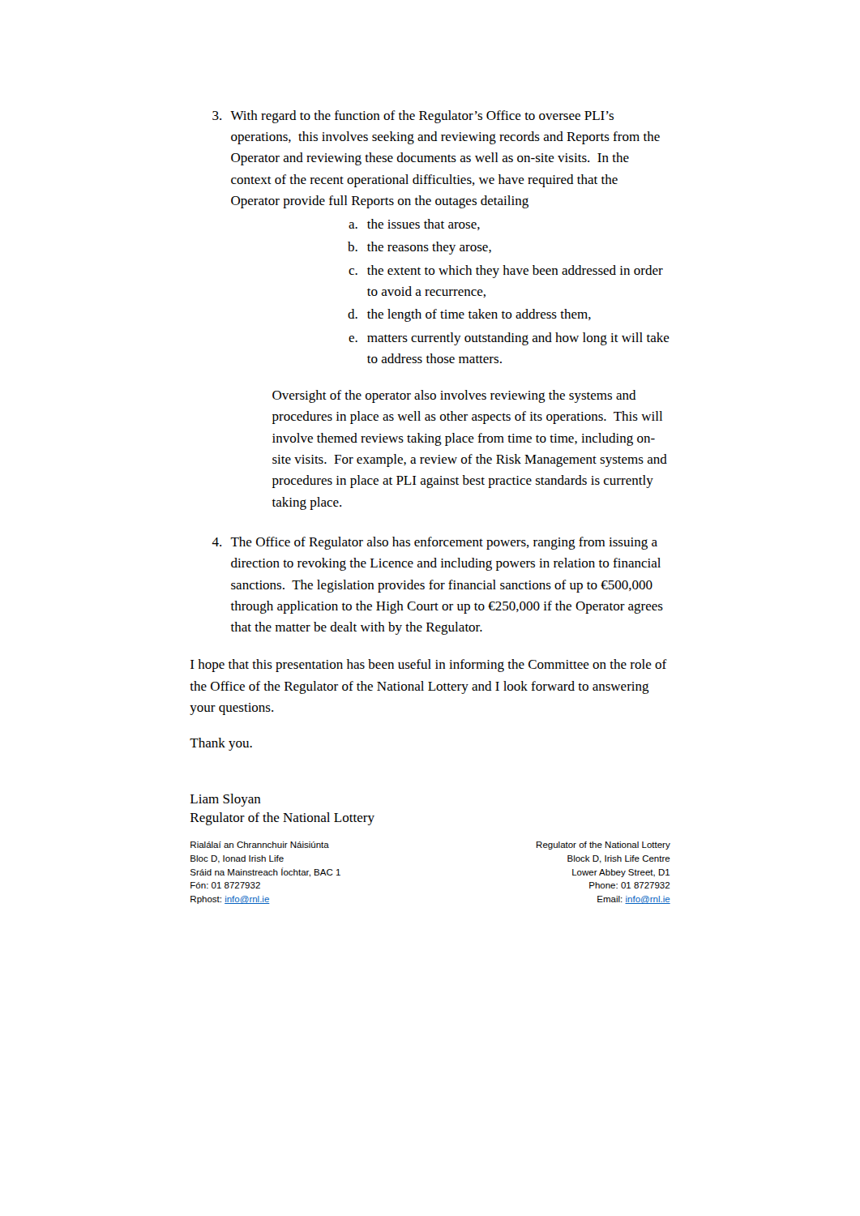With regard to the function of the Regulator’s Office to oversee PLI’s operations, this involves seeking and reviewing records and Reports from the Operator and reviewing these documents as well as on-site visits. In the context of the recent operational difficulties, we have required that the Operator provide full Reports on the outages detailing
the issues that arose,
the reasons they arose,
the extent to which they have been addressed in order to avoid a recurrence,
the length of time taken to address them,
matters currently outstanding and how long it will take to address those matters.
Oversight of the operator also involves reviewing the systems and procedures in place as well as other aspects of its operations. This will involve themed reviews taking place from time to time, including on-site visits. For example, a review of the Risk Management systems and procedures in place at PLI against best practice standards is currently taking place.
The Office of Regulator also has enforcement powers, ranging from issuing a direction to revoking the Licence and including powers in relation to financial sanctions. The legislation provides for financial sanctions of up to €500,000 through application to the High Court or up to €250,000 if the Operator agrees that the matter be dealt with by the Regulator.
I hope that this presentation has been useful in informing the Committee on the role of the Office of the Regulator of the National Lottery and I look forward to answering your questions.
Thank you.
Liam Sloyan
Regulator of the National Lottery
Rialálaí an Chrannchuir Náisiúnta
Bloc D, Ionad Irish Life
Sráid na Mainstreach Íochtar, BAC 1
Fón: 01 8727932
Rphost: info@rnl.ie
Regulator of the National Lottery
Block D, Irish Life Centre
Lower Abbey Street, D1
Phone: 01 8727932
Email: info@rnl.ie